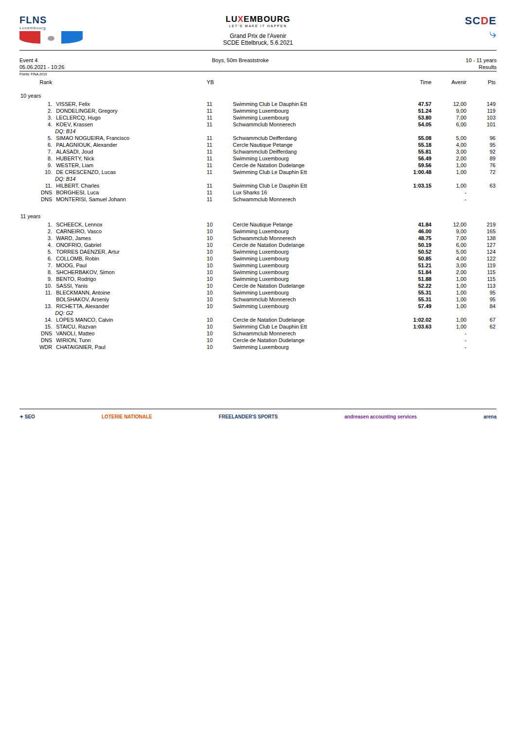FLNS
Luxembourg
LUXEMBOURG
LET'S MAKE IT HAPPEN
Grand Prix de l'Avenir
SCDE Ettelbruck, 5.6.2021
SCDE
⤷
Event 4
Boys, 50m Breaststroke
10 - 11 years
05.06.2021 - 10:26
Results
Points: FINA 2019
| Rank | | YB | | Time | Avenir | Pts |
| 10 years |
| 1. | VISSER, Felix | 11 | Swimming Club Le Dauphin Ett | 47.57 | 12,00 | 149 |
| 2. | DONDELINGER, Gregory | 11 | Swimming Luxembourg | 51.24 | 9,00 | 119 |
| 3. | LECLERCQ, Hugo | 11 | Swimming Luxembourg | 53.80 | 7,00 | 103 |
| 4. | KOEV, Krassen | 11 | Schwammclub Monnerech | 54.05 | 6,00 | 101 |
| | DQ: B14 | | | | | |
| 5. | SIMAO NOGUEIRA, Francisco | 11 | Schwammclub Deifferdang | 55.08 | 5,00 | 96 |
| 6. | PALAGNIOUK, Alexander | 11 | Cercle Nautique Petange | 55.18 | 4,00 | 95 |
| 7. | ALASADI, Joud | 11 | Schwammclub Deifferdang | 55.81 | 3,00 | 92 |
| 8. | HUBERTY, Nick | 11 | Swimming Luxembourg | 56.49 | 2,00 | 89 |
| 9. | WESTER, Liam | 11 | Cercle de Natation Dudelange | 59.56 | 1,00 | 76 |
| 10. | DE CRESCENZO, Lucas | 11 | Swimming Club Le Dauphin Ett | 1:00.48 | 1,00 | 72 |
| | DQ: B14 | | | | | |
| 11. | HILBERT, Charles | 11 | Swimming Club Le Dauphin Ett | 1:03.15 | 1,00 | 63 |
| DNS | BORGHESI, Luca | 11 | Lux Sharks 16 | | - | |
| DNS | MONTERISI, Samuel Johann | 11 | Schwammclub Monnerech | | - | |
| 11 years |
| 1. | SCHEECK, Lennox | 10 | Cercle Nautique Petange | 41.84 | 12,00 | 219 |
| 2. | CARNEIRO, Vasco | 10 | Swimming Luxembourg | 46.00 | 9,00 | 165 |
| 3. | WARD, James | 10 | Schwammclub Monnerech | 48.75 | 7,00 | 138 |
| 4. | ONOFRIO, Gabriel | 10 | Cercle de Natation Dudelange | 50.19 | 6,00 | 127 |
| 5. | TORRES DAENZER, Artur | 10 | Swimming Luxembourg | 50.52 | 5,00 | 124 |
| 6. | COLLOMB, Robin | 10 | Swimming Luxembourg | 50.85 | 4,00 | 122 |
| 7. | MOOG, Paul | 10 | Swimming Luxembourg | 51.21 | 3,00 | 119 |
| 8. | SHCHERBAKOV, Simon | 10 | Swimming Luxembourg | 51.84 | 2,00 | 115 |
| 9. | BENTO, Rodrigo | 10 | Swimming Luxembourg | 51.88 | 1,00 | 115 |
| 10. | SASSI, Yanis | 10 | Cercle de Natation Dudelange | 52.22 | 1,00 | 113 |
| 11. | BLECKMANN, Antoine | 10 | Swimming Luxembourg | 55.31 | 1,00 | 95 |
| | BOLSHAKOV, Arseniy | 10 | Schwammclub Monnerech | 55.31 | 1,00 | 95 |
| 13. | RICHETTA, Alexander | 10 | Swimming Luxembourg | 57.49 | 1,00 | 84 |
| | DQ: G2 | | | | | |
| 14. | LOPES MANCO, Calvin | 10 | Cercle de Natation Dudelange | 1:02.02 | 1,00 | 67 |
| 15. | STAICU, Razvan | 10 | Swimming Club Le Dauphin Ett | 1:03.63 | 1,00 | 62 |
| DNS | VANOLI, Matteo | 10 | Schwammclub Monnerech | | - | |
| DNS | WIRION, Tunn | 10 | Cercle de Natation Dudelange | | - | |
| WDR | CHATAIGNIER, Paul | 10 | Swimming Luxembourg | | - | |
✦ SEO
LOTERIE NATIONALE
FREELANDER'S SPORTS
andreasen accounting services
arena